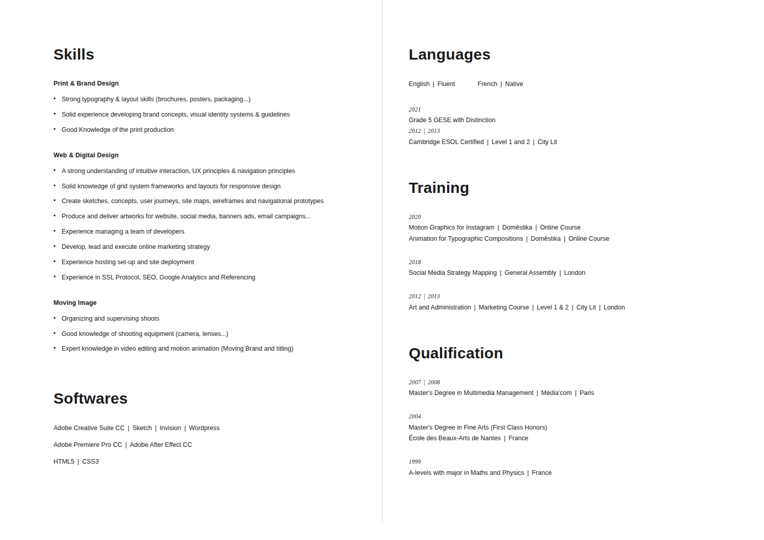Skills
Print & Brand Design
Strong typography & layout skills (brochures, posters, packaging...)
Solid experience developing brand concepts, visual identity systems & guidelines
Good Knowledge of the print production
Web & Digital Design
A strong understanding of intuitive interaction, UX principles & navigation principles
Solid knowledge of grid system frameworks and layouts for responsive design
Create sketches, concepts, user journeys, site maps, wireframes and navigational prototypes
Produce and deliver artworks for website, social media, banners ads, email campaigns...
Experience managing a team of developers
Develop, lead and execute online marketing strategy
Experience hosting set-up and site deployment
Experience in SSL Protocol, SEO, Google Analytics and Referencing
Moving Image
Organizing and supervising shoots
Good knowledge of shooting equipment (camera, lenses...)
Expert knowledge in video editing and motion animation (Moving Brand and titling)
Softwares
Adobe Creative Suite CC|Sketch|Invision|Wordpress
Adobe Premiere Pro CC|Adobe After Effect CC
HTML5|CSS3
Languages
English|Fluent French|Native
2021
Grade 5 GESE with Distinction
2012|2013
Cambridge ESOL Certified|Level 1 and 2|City Lit
Training
2020
Motion Graphics for Instagram|Domêstika|Online Course
Animation for Typographic Compositions|Domêstika|Online Course
2018
Social Media Strategy Mapping|General Assembly|London
2012|2013
Art and Administration|Marketing Course|Level 1 & 2|City Lit|London
Qualification
2007|2008
Master's Degree in Multimedia Management|Média'com|Paris
2004
Master's Degree in Fine Arts (First Class Honors)
École des Beaux-Arts de Nantes|France
1999
A-levels with major in Maths and Physics|France